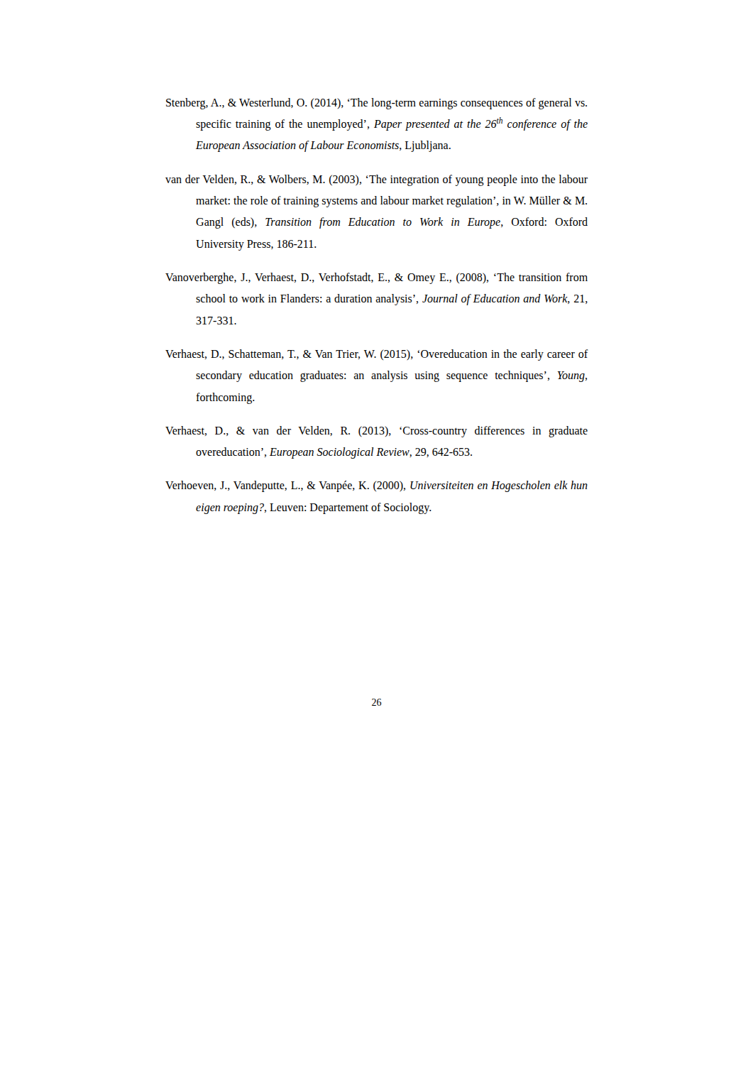Stenberg, A., & Westerlund, O. (2014), ‘The long-term earnings consequences of general vs. specific training of the unemployed’, Paper presented at the 26th conference of the European Association of Labour Economists, Ljubljana.
van der Velden, R., & Wolbers, M. (2003), ‘The integration of young people into the labour market: the role of training systems and labour market regulation’, in W. Müller & M. Gangl (eds), Transition from Education to Work in Europe, Oxford: Oxford University Press, 186-211.
Vanoverberghe, J., Verhaest, D., Verhofstadt, E., & Omey E., (2008), ‘The transition from school to work in Flanders: a duration analysis’, Journal of Education and Work, 21, 317-331.
Verhaest, D., Schatteman, T., & Van Trier, W. (2015), ‘Overeducation in the early career of secondary education graduates: an analysis using sequence techniques’, Young, forthcoming.
Verhaest, D., & van der Velden, R. (2013), ‘Cross-country differences in graduate overeducation’, European Sociological Review, 29, 642-653.
Verhoeven, J., Vandeputte, L., & Vanpée, K. (2000), Universiteiten en Hogescholen elk hun eigen roeping?, Leuven: Departement of Sociology.
26